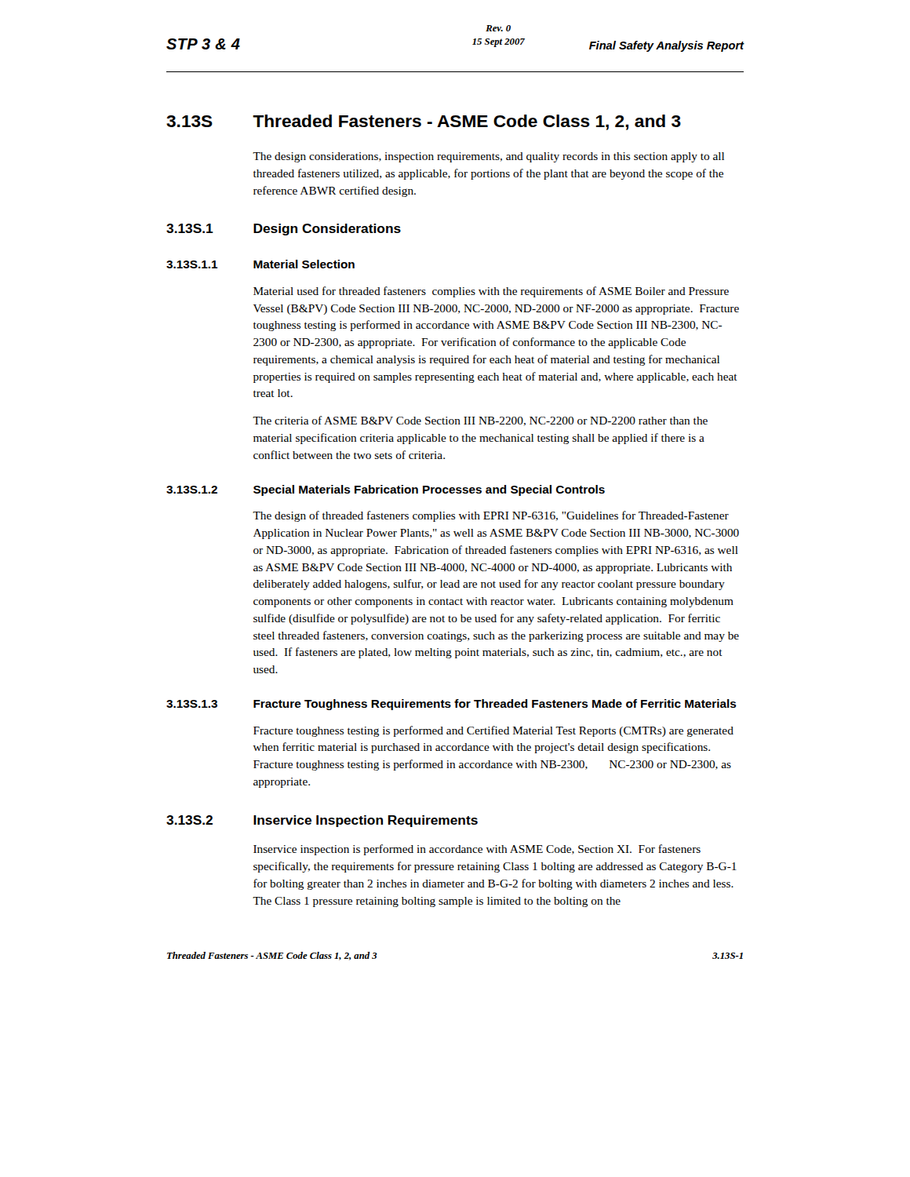STP 3 & 4
Rev. 0
15 Sept 2007
Final Safety Analysis Report
3.13SThreaded Fasteners - ASME Code Class 1, 2, and 3
The design considerations, inspection requirements, and quality records in this section apply to all threaded fasteners utilized, as applicable, for portions of the plant that are beyond the scope of the reference ABWR certified design.
3.13S.1 Design Considerations
3.13S.1.1 Material Selection
Material used for threaded fasteners complies with the requirements of ASME Boiler and Pressure Vessel (B&PV) Code Section III NB-2000, NC-2000, ND-2000 or NF-2000 as appropriate. Fracture toughness testing is performed in accordance with ASME B&PV Code Section III NB-2300, NC-2300 or ND-2300, as appropriate. For verification of conformance to the applicable Code requirements, a chemical analysis is required for each heat of material and testing for mechanical properties is required on samples representing each heat of material and, where applicable, each heat treat lot.
The criteria of ASME B&PV Code Section III NB-2200, NC-2200 or ND-2200 rather than the material specification criteria applicable to the mechanical testing shall be applied if there is a conflict between the two sets of criteria.
3.13S.1.2 Special Materials Fabrication Processes and Special Controls
The design of threaded fasteners complies with EPRI NP-6316, "Guidelines for Threaded-Fastener Application in Nuclear Power Plants," as well as ASME B&PV Code Section III NB-3000, NC-3000 or ND-3000, as appropriate. Fabrication of threaded fasteners complies with EPRI NP-6316, as well as ASME B&PV Code Section III NB-4000, NC-4000 or ND-4000, as appropriate. Lubricants with deliberately added halogens, sulfur, or lead are not used for any reactor coolant pressure boundary components or other components in contact with reactor water. Lubricants containing molybdenum sulfide (disulfide or polysulfide) are not to be used for any safety-related application. For ferritic steel threaded fasteners, conversion coatings, such as the parkerizing process are suitable and may be used. If fasteners are plated, low melting point materials, such as zinc, tin, cadmium, etc., are not used.
3.13S.1.3 Fracture Toughness Requirements for Threaded Fasteners Made of Ferritic Materials
Fracture toughness testing is performed and Certified Material Test Reports (CMTRs) are generated when ferritic material is purchased in accordance with the project's detail design specifications. Fracture toughness testing is performed in accordance with NB-2300, NC-2300 or ND-2300, as appropriate.
3.13S.2 Inservice Inspection Requirements
Inservice inspection is performed in accordance with ASME Code, Section XI. For fasteners specifically, the requirements for pressure retaining Class 1 bolting are addressed as Category B-G-1 for bolting greater than 2 inches in diameter and B-G-2 for bolting with diameters 2 inches and less. The Class 1 pressure retaining bolting sample is limited to the bolting on the
Threaded Fasteners - ASME Code Class 1, 2, and 3 3.13S-1